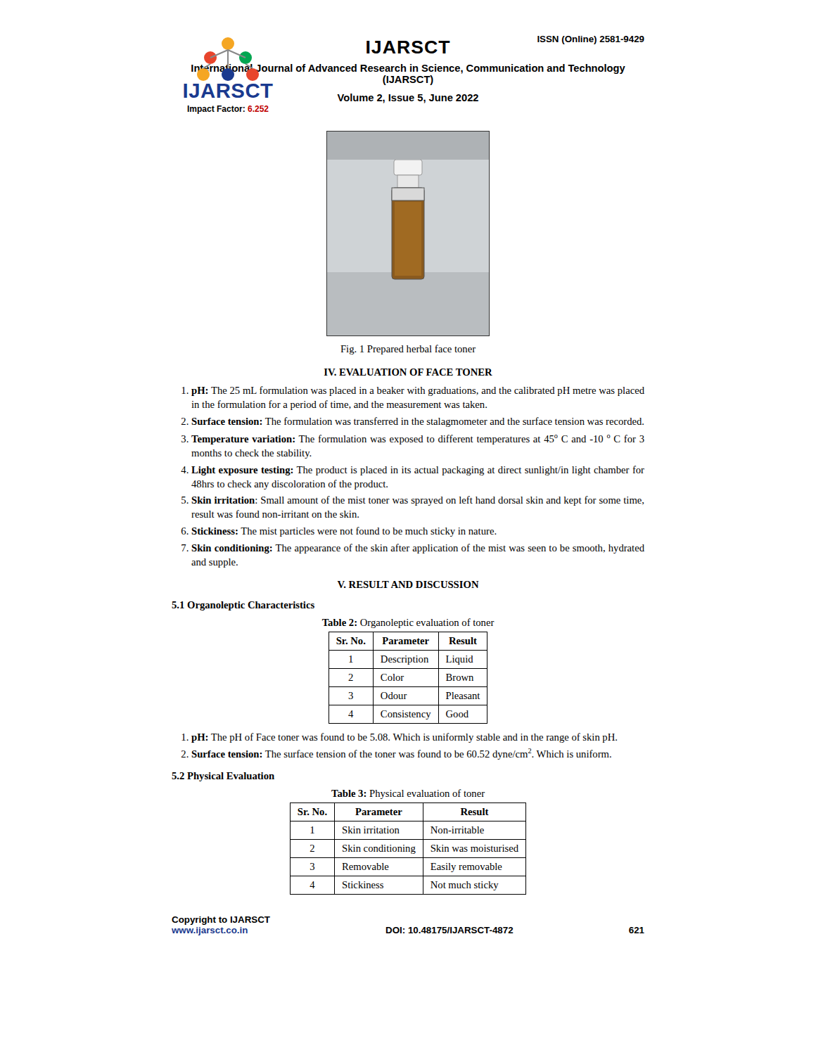IJARSCT
Impact Factor: 6.252
IJARSCT
International Journal of Advanced Research in Science, Communication and Technology (IJARSCT)
Volume 2, Issue 5, June 2022
ISSN (Online) 2581-9429
Fig. 1 Prepared herbal face toner
IV. EVALUATION OF FACE TONER
pH: The 25 mL formulation was placed in a beaker with graduations, and the calibrated pH metre was placed in the formulation for a period of time, and the measurement was taken.
Surface tension: The formulation was transferred in the stalagmometer and the surface tension was recorded.
Temperature variation: The formulation was exposed to different temperatures at 45o C and -10 o C for 3 months to check the stability.
Light exposure testing: The product is placed in its actual packaging at direct sunlight/in light chamber for 48hrs to check any discoloration of the product.
Skin irritation: Small amount of the mist toner was sprayed on left hand dorsal skin and kept for some time, result was found non-irritant on the skin.
Stickiness: The mist particles were not found to be much sticky in nature.
Skin conditioning: The appearance of the skin after application of the mist was seen to be smooth, hydrated and supple.
V. RESULT AND DISCUSSION
5.1 Organoleptic Characteristics
Table 2: Organoleptic evaluation of toner
| Sr. No. | Parameter | Result |
| --- | --- | --- |
| 1 | Description | Liquid |
| 2 | Color | Brown |
| 3 | Odour | Pleasant |
| 4 | Consistency | Good |
pH: The pH of Face toner was found to be 5.08. Which is uniformly stable and in the range of skin pH.
Surface tension: The surface tension of the toner was found to be 60.52 dyne/cm2. Which is uniform.
5.2 Physical Evaluation
Table 3: Physical evaluation of toner
| Sr. No. | Parameter | Result |
| --- | --- | --- |
| 1 | Skin irritation | Non-irritable |
| 2 | Skin conditioning | Skin was moisturised |
| 3 | Removable | Easily removable |
| 4 | Stickiness | Not much sticky |
Copyright to IJARSCT
www.ijarsct.co.in
DOI: 10.48175/IJARSCT-4872
621